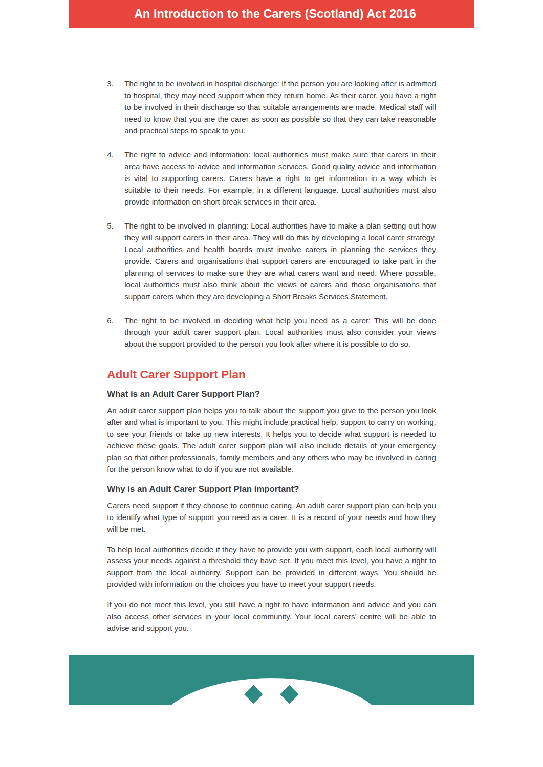An Introduction to the Carers (Scotland) Act 2016
The right to be involved in hospital discharge: If the person you are looking after is admitted to hospital, they may need support when they return home. As their carer, you have a right to be involved in their discharge so that suitable arrangements are made. Medical staff will need to know that you are the carer as soon as possible so that they can take reasonable and practical steps to speak to you.
The right to advice and information: local authorities must make sure that carers in their area have access to advice and information services. Good quality advice and information is vital to supporting carers. Carers have a right to get information in a way which is suitable to their needs. For example, in a different language. Local authorities must also provide information on short break services in their area.
The right to be involved in planning: Local authorities have to make a plan setting out how they will support carers in their area. They will do this by developing a local carer strategy. Local authorities and health boards must involve carers in planning the services they provide. Carers and organisations that support carers are encouraged to take part in the planning of services to make sure they are what carers want and need. Where possible, local authorities must also think about the views of carers and those organisations that support carers when they are developing a Short Breaks Services Statement.
The right to be involved in deciding what help you need as a carer: This will be done through your adult carer support plan. Local authorities must also consider your views about the support provided to the person you look after where it is possible to do so.
Adult Carer Support Plan
What is an Adult Carer Support Plan?
An adult carer support plan helps you to talk about the support you give to the person you look after and what is important to you. This might include practical help, support to carry on working, to see your friends or take up new interests. It helps you to decide what support is needed to achieve these goals. The adult carer support plan will also include details of your emergency plan so that other professionals, family members and any others who may be involved in caring for the person know what to do if you are not available.
Why is an Adult Carer Support Plan important?
Carers need support if they choose to continue caring. An adult carer support plan can help you to identify what type of support you need as a carer. It is a record of your needs and how they will be met.
To help local authorities decide if they have to provide you with support, each local authority will assess your needs against a threshold they have set. If you meet this level, you have a right to support from the local authority. Support can be provided in different ways. You should be provided with information on the choices you have to meet your support needs.
If you do not meet this level, you still have a right to have information and advice and you can also access other services in your local community. Your local carers’ centre will be able to advise and support you.